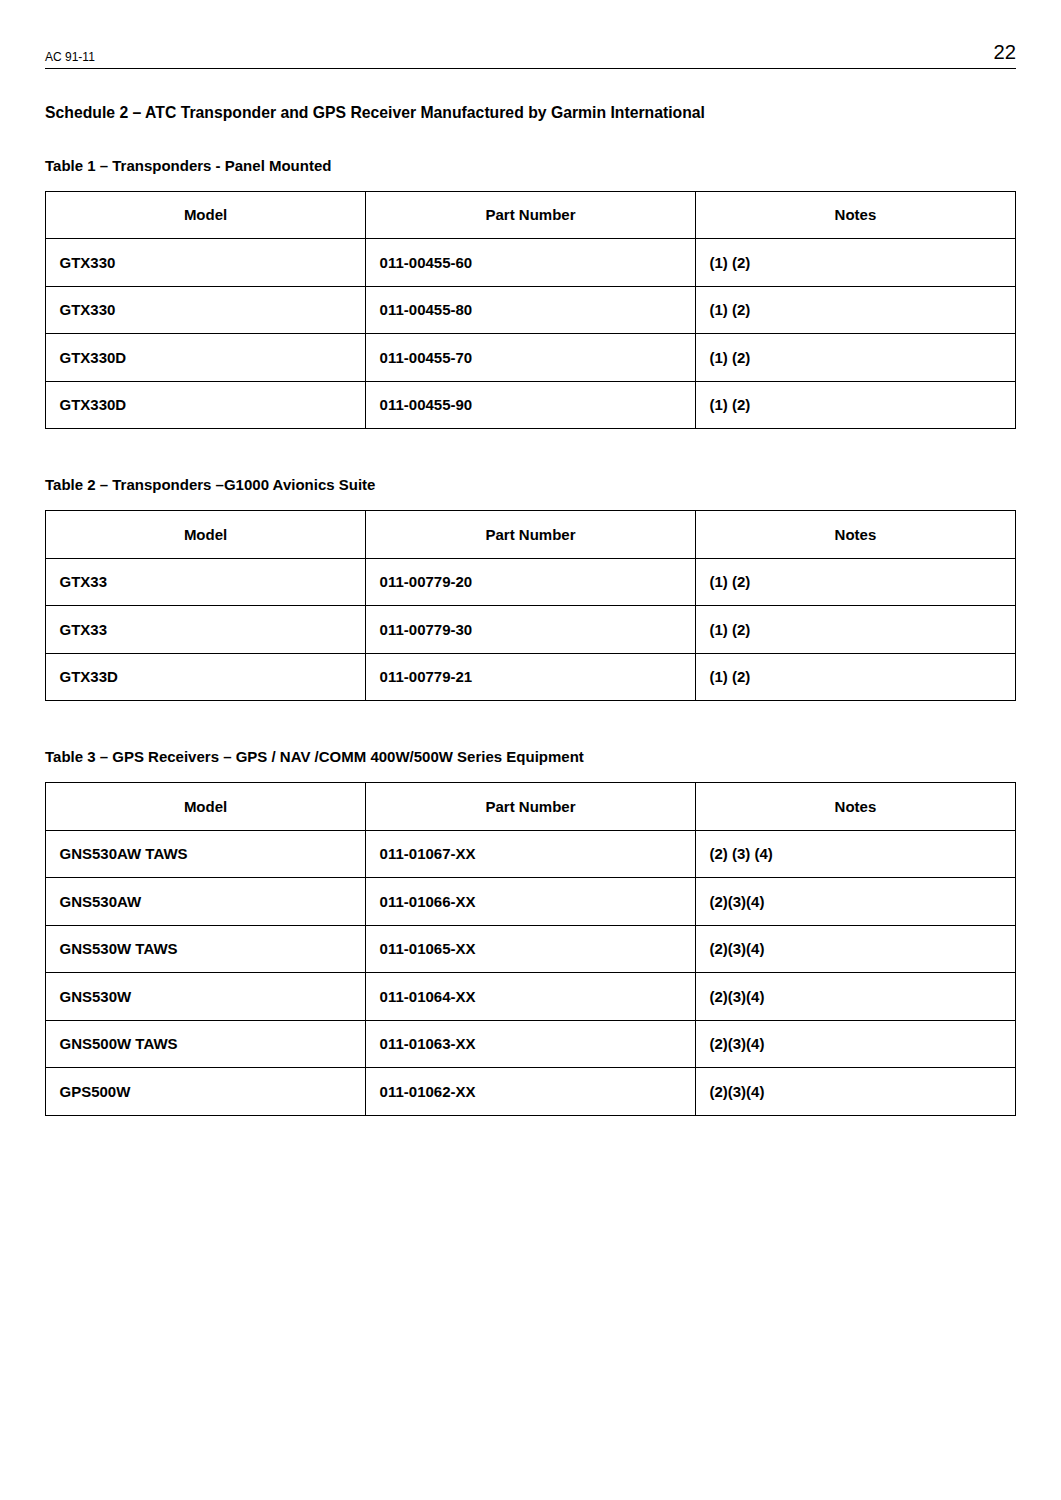AC 91-11 22
Schedule 2 – ATC Transponder and GPS Receiver Manufactured by Garmin International
Table 1 – Transponders - Panel Mounted
| Model | Part Number | Notes |
| --- | --- | --- |
| GTX330 | 011-00455-60 | (1) (2) |
| GTX330 | 011-00455-80 | (1) (2) |
| GTX330D | 011-00455-70 | (1) (2) |
| GTX330D | 011-00455-90 | (1) (2) |
Table 2 – Transponders –G1000 Avionics Suite
| Model | Part Number | Notes |
| --- | --- | --- |
| GTX33 | 011-00779-20 | (1) (2) |
| GTX33 | 011-00779-30 | (1) (2) |
| GTX33D | 011-00779-21 | (1) (2) |
Table 3 – GPS Receivers – GPS / NAV /COMM 400W/500W Series Equipment
| Model | Part Number | Notes |
| --- | --- | --- |
| GNS530AW TAWS | 011-01067-XX | (2) (3) (4) |
| GNS530AW | 011-01066-XX | (2)(3)(4) |
| GNS530W TAWS | 011-01065-XX | (2)(3)(4) |
| GNS530W | 011-01064-XX | (2)(3)(4) |
| GNS500W TAWS | 011-01063-XX | (2)(3)(4) |
| GPS500W | 011-01062-XX | (2)(3)(4) |